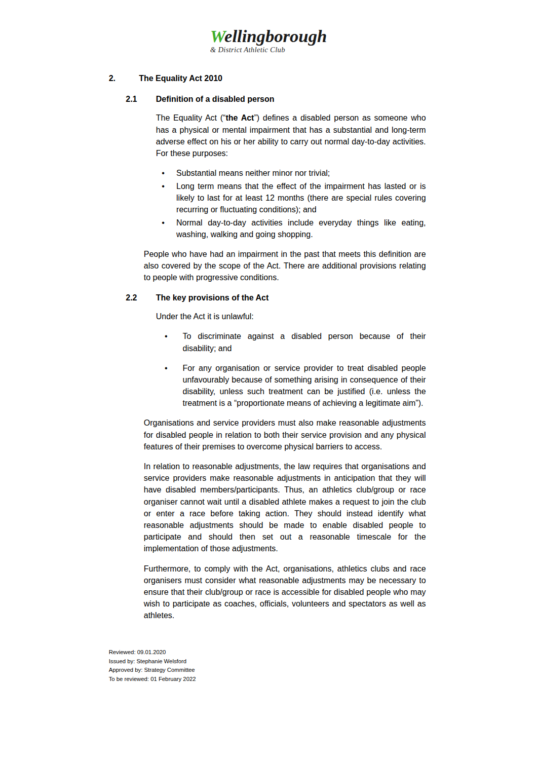Wellingborough & District Athletic Club
2. The Equality Act 2010
2.1 Definition of a disabled person
The Equality Act (“the Act”) defines a disabled person as someone who has a physical or mental impairment that has a substantial and long-term adverse effect on his or her ability to carry out normal day-to-day activities. For these purposes:
Substantial means neither minor nor trivial;
Long term means that the effect of the impairment has lasted or is likely to last for at least 12 months (there are special rules covering recurring or fluctuating conditions); and
Normal day-to-day activities include everyday things like eating, washing, walking and going shopping.
People who have had an impairment in the past that meets this definition are also covered by the scope of the Act. There are additional provisions relating to people with progressive conditions.
2.2 The key provisions of the Act
Under the Act it is unlawful:
To discriminate against a disabled person because of their disability; and
For any organisation or service provider to treat disabled people unfavourably because of something arising in consequence of their disability, unless such treatment can be justified (i.e. unless the treatment is a “proportionate means of achieving a legitimate aim”).
Organisations and service providers must also make reasonable adjustments for disabled people in relation to both their service provision and any physical features of their premises to overcome physical barriers to access.
In relation to reasonable adjustments, the law requires that organisations and service providers make reasonable adjustments in anticipation that they will have disabled members/participants. Thus, an athletics club/group or race organiser cannot wait until a disabled athlete makes a request to join the club or enter a race before taking action. They should instead identify what reasonable adjustments should be made to enable disabled people to participate and should then set out a reasonable timescale for the implementation of those adjustments.
Furthermore, to comply with the Act, organisations, athletics clubs and race organisers must consider what reasonable adjustments may be necessary to ensure that their club/group or race is accessible for disabled people who may wish to participate as coaches, officials, volunteers and spectators as well as athletes.
Reviewed: 09.01.2020
Issued by: Stephanie Welsford
Approved by: Strategy Committee
To be reviewed: 01 February 2022